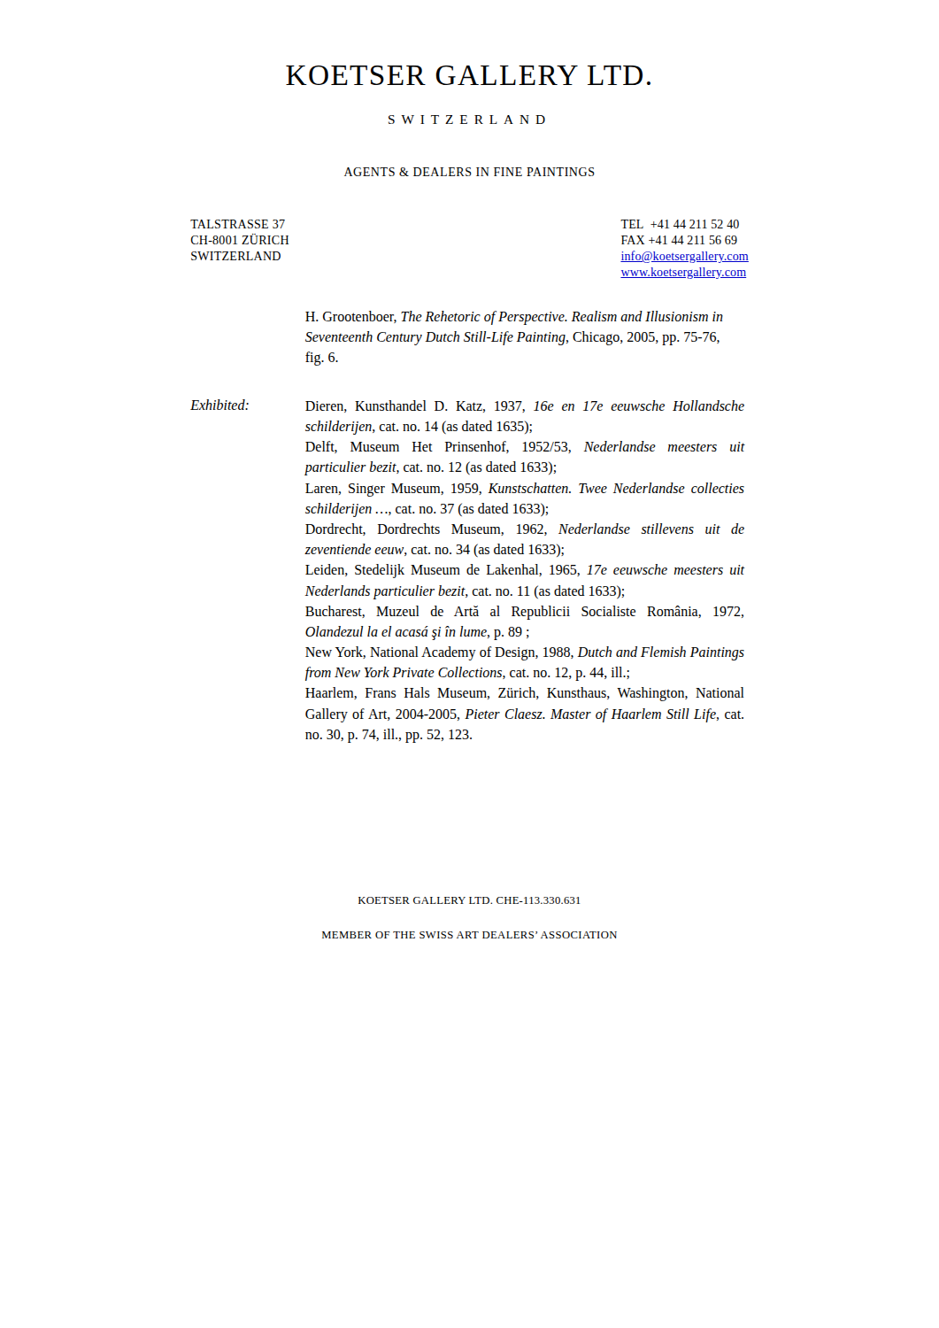KOETSER GALLERY LTD.
SWITZERLAND
AGENTS & DEALERS IN FINE PAINTINGS
TALSTRASSE 37
CH-8001 ZÜRICH
SWITZERLAND
TEL +41 44 211 52 40
FAX +41 44 211 56 69
info@koetsergallery.com
www.koetsergallery.com
H. Grootenboer, The Rehetoric of Perspective. Realism and Illusionism in Seventeenth Century Dutch Still-Life Painting, Chicago, 2005, pp. 75-76, fig. 6.
Exhibited:
Dieren, Kunsthandel D. Katz, 1937, 16e en 17e eeuwsche Hollandsche schilderijen, cat. no. 14 (as dated 1635);
Delft, Museum Het Prinsenhof, 1952/53, Nederlandse meesters uit particulier bezit, cat. no. 12 (as dated 1633);
Laren, Singer Museum, 1959, Kunstschatten. Twee Nederlandse collecties schilderijen …, cat. no. 37 (as dated 1633);
Dordrecht, Dordrechts Museum, 1962, Nederlandse stillevens uit de zeventiende eeuw, cat. no. 34 (as dated 1633);
Leiden, Stedelijk Museum de Lakenhal, 1965, 17e eeuwsche meesters uit Nederlands particulier bezit, cat. no. 11 (as dated 1633);
Bucharest, Muzeul de Artă al Republicii Socialiste România, 1972, Olandezul la el acasá şi în lume, p. 89 ;
New York, National Academy of Design, 1988, Dutch and Flemish Paintings from New York Private Collections, cat. no. 12, p. 44, ill.;
Haarlem, Frans Hals Museum, Zürich, Kunsthaus, Washington, National Gallery of Art, 2004-2005, Pieter Claesz. Master of Haarlem Still Life, cat. no. 30, p. 74, ill., pp. 52, 123.
KOETSER GALLERY LTD. CHE-113.330.631
MEMBER OF THE SWISS ART DEALERS’ ASSOCIATION